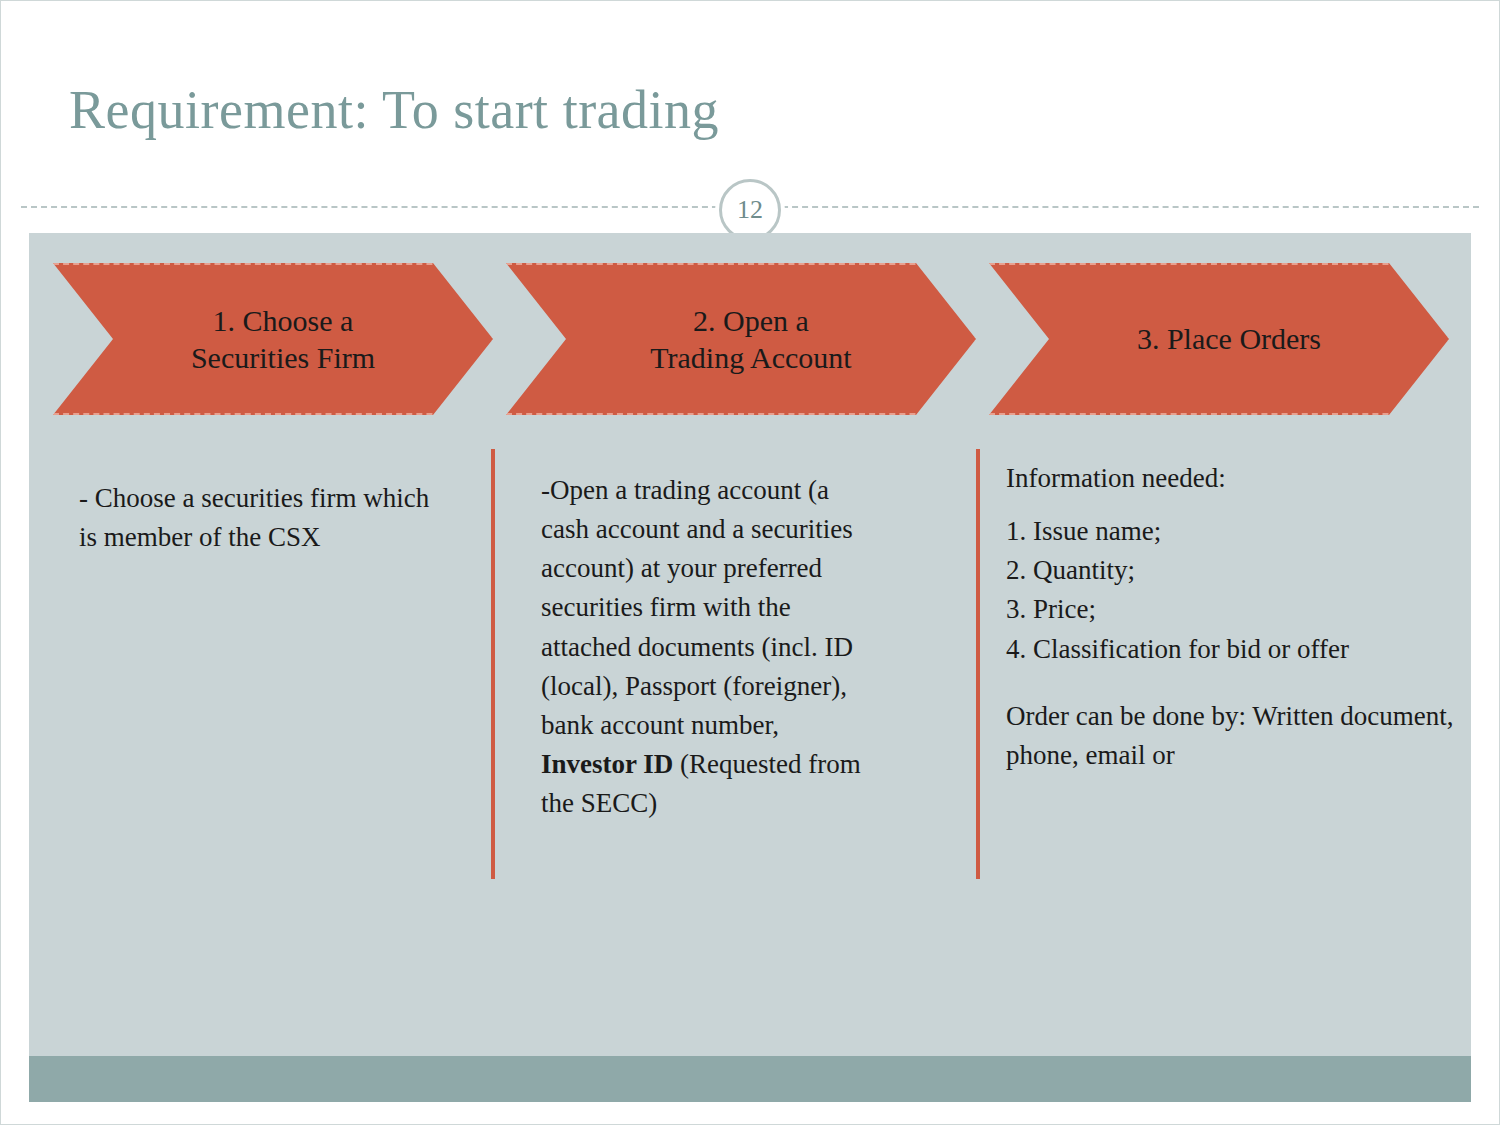Requirement: To start trading
12
1. Choose a
Securities Firm
2. Open a
Trading Account
3. Place Orders
- Choose a securities firm which is member of the CSX
-Open a trading account (a cash account and a securities account) at your preferred securities firm with the attached documents (incl. ID (local), Passport (foreigner), bank account number, Investor ID (Requested from the SECC)
Information needed:
1. Issue name;
2. Quantity;
3. Price;
4. Classification for bid or offer
Order can be done by: Written document, phone, email or